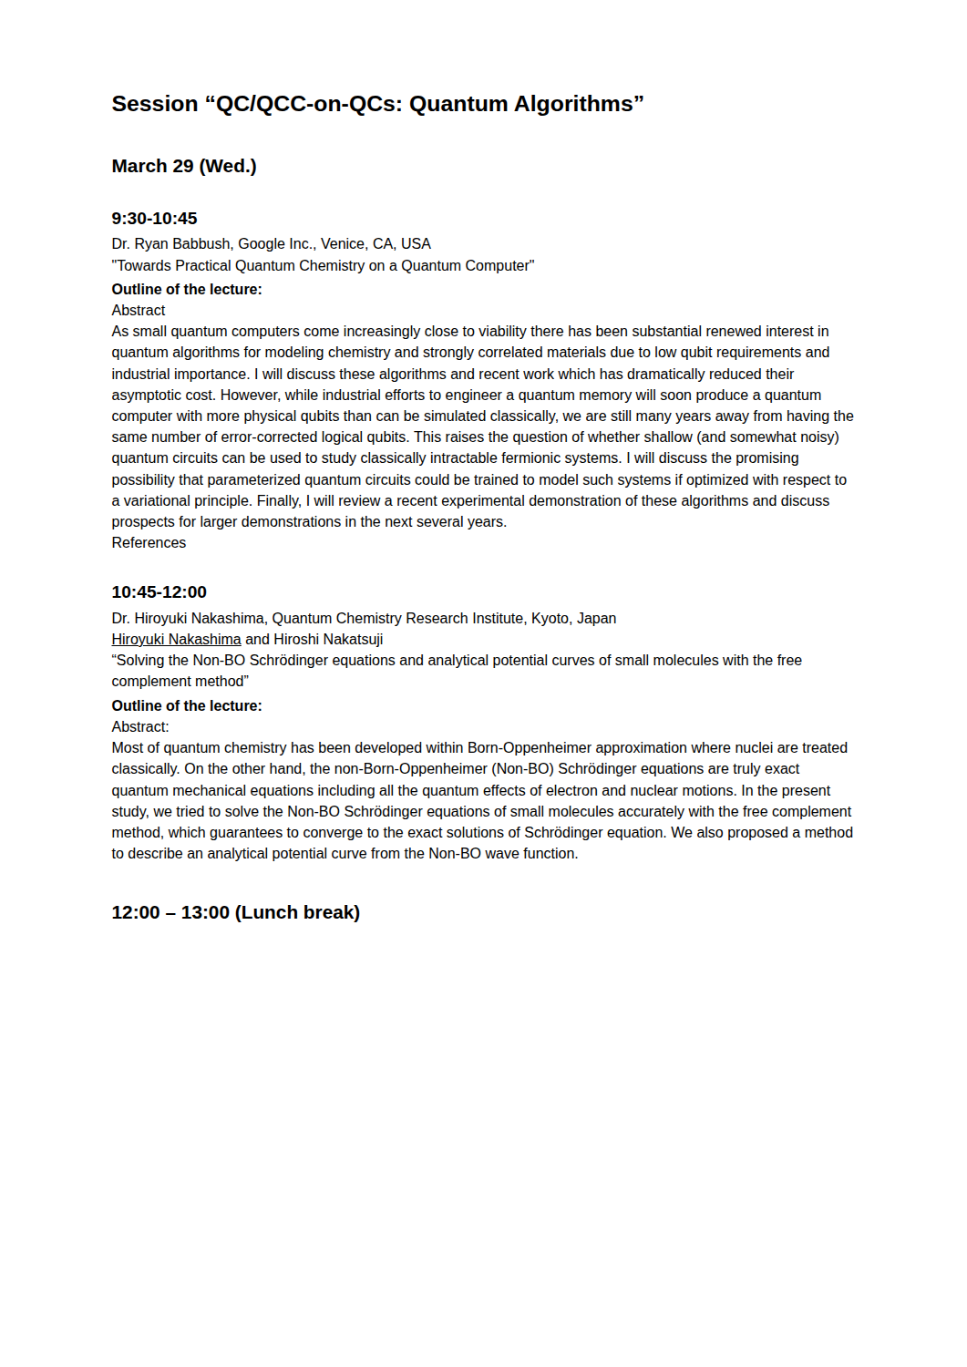Session “QC/QCC-on-QCs: Quantum Algorithms”
March 29 (Wed.)
9:30-10:45
Dr. Ryan Babbush, Google Inc., Venice, CA, USA
"Towards Practical Quantum Chemistry on a Quantum Computer"
Outline of the lecture:
Abstract
As small quantum computers come increasingly close to viability there has been substantial renewed interest in quantum algorithms for modeling chemistry and strongly correlated materials due to low qubit requirements and industrial importance. I will discuss these algorithms and recent work which has dramatically reduced their asymptotic cost. However, while industrial efforts to engineer a quantum memory will soon produce a quantum computer with more physical qubits than can be simulated classically, we are still many years away from having the same number of error-corrected logical qubits. This raises the question of whether shallow (and somewhat noisy) quantum circuits can be used to study classically intractable fermionic systems. I will discuss the promising possibility that parameterized quantum circuits could be trained to model such systems if optimized with respect to a variational principle. Finally, I will review a recent experimental demonstration of these algorithms and discuss prospects for larger demonstrations in the next several years.
References
10:45-12:00
Dr. Hiroyuki Nakashima, Quantum Chemistry Research Institute, Kyoto, Japan
Hiroyuki Nakashima and Hiroshi Nakatsuji
“Solving the Non-BO Schrödinger equations and analytical potential curves of small molecules with the free complement method”
Outline of the lecture:
Abstract:
Most of quantum chemistry has been developed within Born-Oppenheimer approximation where nuclei are treated classically. On the other hand, the non-Born-Oppenheimer (Non-BO) Schrödinger equations are truly exact quantum mechanical equations including all the quantum effects of electron and nuclear motions. In the present study, we tried to solve the Non-BO Schrödinger equations of small molecules accurately with the free complement method, which guarantees to converge to the exact solutions of Schrödinger equation. We also proposed a method to describe an analytical potential curve from the Non-BO wave function.
12:00 – 13:00 (Lunch break)